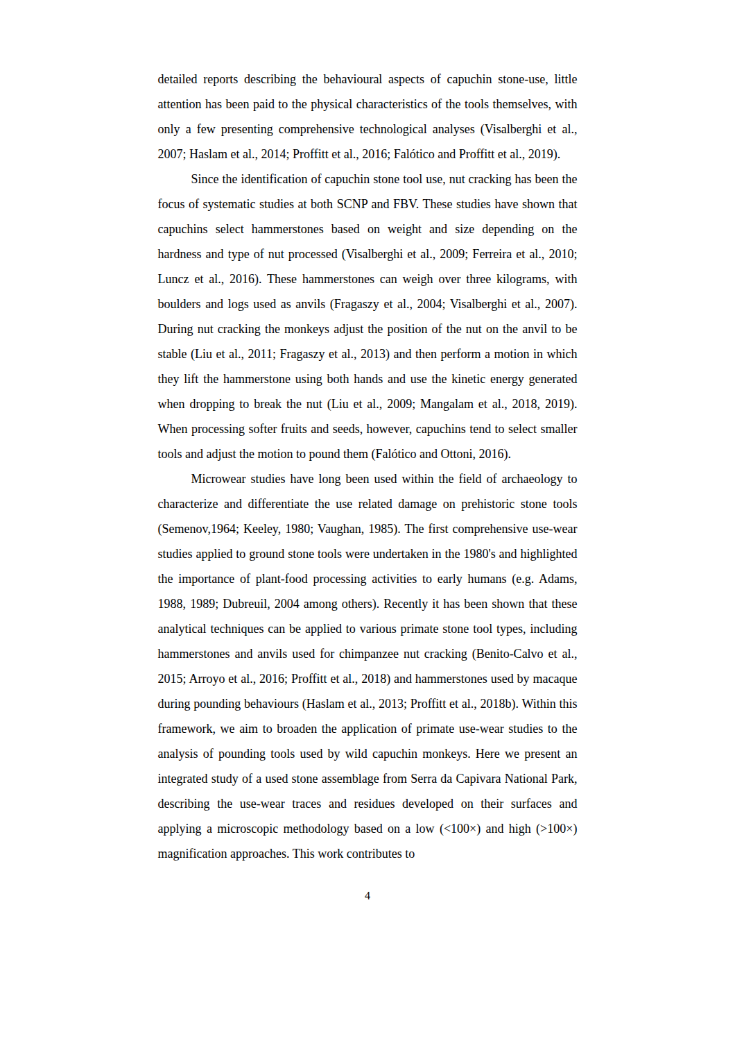detailed reports describing the behavioural aspects of capuchin stone-use, little attention has been paid to the physical characteristics of the tools themselves, with only a few presenting comprehensive technological analyses (Visalberghi et al., 2007; Haslam et al., 2014; Proffitt et al., 2016; Falótico and Proffitt et al., 2019).
Since the identification of capuchin stone tool use, nut cracking has been the focus of systematic studies at both SCNP and FBV. These studies have shown that capuchins select hammerstones based on weight and size depending on the hardness and type of nut processed (Visalberghi et al., 2009; Ferreira et al., 2010; Luncz et al., 2016). These hammerstones can weigh over three kilograms, with boulders and logs used as anvils (Fragaszy et al., 2004; Visalberghi et al., 2007). During nut cracking the monkeys adjust the position of the nut on the anvil to be stable (Liu et al., 2011; Fragaszy et al., 2013) and then perform a motion in which they lift the hammerstone using both hands and use the kinetic energy generated when dropping to break the nut (Liu et al., 2009; Mangalam et al., 2018, 2019). When processing softer fruits and seeds, however, capuchins tend to select smaller tools and adjust the motion to pound them (Falótico and Ottoni, 2016).
Microwear studies have long been used within the field of archaeology to characterize and differentiate the use related damage on prehistoric stone tools (Semenov,1964; Keeley, 1980; Vaughan, 1985). The first comprehensive use-wear studies applied to ground stone tools were undertaken in the 1980's and highlighted the importance of plant-food processing activities to early humans (e.g. Adams, 1988, 1989; Dubreuil, 2004 among others). Recently it has been shown that these analytical techniques can be applied to various primate stone tool types, including hammerstones and anvils used for chimpanzee nut cracking (Benito-Calvo et al., 2015; Arroyo et al., 2016; Proffitt et al., 2018) and hammerstones used by macaque during pounding behaviours (Haslam et al., 2013; Proffitt et al., 2018b). Within this framework, we aim to broaden the application of primate use-wear studies to the analysis of pounding tools used by wild capuchin monkeys. Here we present an integrated study of a used stone assemblage from Serra da Capivara National Park, describing the use-wear traces and residues developed on their surfaces and applying a microscopic methodology based on a low (<100×) and high (>100×) magnification approaches. This work contributes to
4